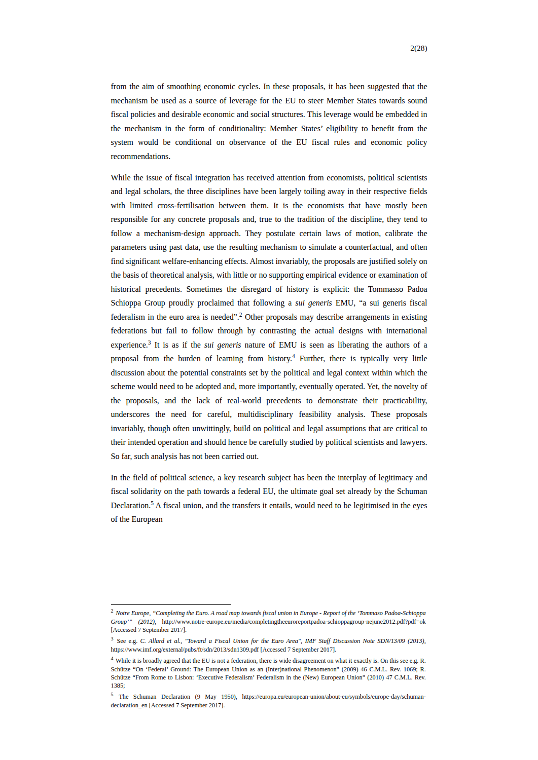2(28)
from the aim of smoothing economic cycles. In these proposals, it has been suggested that the mechanism be used as a source of leverage for the EU to steer Member States towards sound fiscal policies and desirable economic and social structures. This leverage would be embedded in the mechanism in the form of conditionality: Member States’ eligibility to benefit from the system would be conditional on observance of the EU fiscal rules and economic policy recommendations.
While the issue of fiscal integration has received attention from economists, political scientists and legal scholars, the three disciplines have been largely toiling away in their respective fields with limited cross-fertilisation between them. It is the economists that have mostly been responsible for any concrete proposals and, true to the tradition of the discipline, they tend to follow a mechanism-design approach. They postulate certain laws of motion, calibrate the parameters using past data, use the resulting mechanism to simulate a counterfactual, and often find significant welfare-enhancing effects. Almost invariably, the proposals are justified solely on the basis of theoretical analysis, with little or no supporting empirical evidence or examination of historical precedents. Sometimes the disregard of history is explicit: the Tommasso Padoa Schioppa Group proudly proclaimed that following a sui generis EMU, “a sui generis fiscal federalism in the euro area is needed”.2 Other proposals may describe arrangements in existing federations but fail to follow through by contrasting the actual designs with international experience.3 It is as if the sui generis nature of EMU is seen as liberating the authors of a proposal from the burden of learning from history.4 Further, there is typically very little discussion about the potential constraints set by the political and legal context within which the scheme would need to be adopted and, more importantly, eventually operated. Yet, the novelty of the proposals, and the lack of real-world precedents to demonstrate their practicability, underscores the need for careful, multidisciplinary feasibility analysis. These proposals invariably, though often unwittingly, build on political and legal assumptions that are critical to their intended operation and should hence be carefully studied by political scientists and lawyers. So far, such analysis has not been carried out.
In the field of political science, a key research subject has been the interplay of legitimacy and fiscal solidarity on the path towards a federal EU, the ultimate goal set already by the Schuman Declaration.5 A fiscal union, and the transfers it entails, would need to be legitimised in the eyes of the European
2 Notre Europe, “Completing the Euro. A road map towards fiscal union in Europe - Report of the ‘Tommaso Padoa-Schioppa Group’” (2012), http://www.notre-europe.eu/media/completingtheeuroreportpadoa-schioppagroup-nejune2012.pdf?pdf=ok [Accessed 7 September 2017].
3 See e.g. C. Allard et al., "Toward a Fiscal Union for the Euro Area", IMF Staff Discussion Note SDN/13/09 (2013), https://www.imf.org/external/pubs/ft/sdn/2013/sdn1309.pdf [Accessed 7 September 2017].
4 While it is broadly agreed that the EU is not a federation, there is wide disagreement on what it exactly is. On this see e.g. R. Schütze “On ‘Federal’ Ground: The European Union as an (Inter)national Phenomenon” (2009) 46 C.M.L. Rev. 1069; R. Schütze “From Rome to Lisbon: ‘Executive Federalism’ Federalism in the (New) European Union” (2010) 47 C.M.L. Rev. 1385;
5 The Schuman Declaration (9 May 1950), https://europa.eu/european-union/about-eu/symbols/europe-day/schuman-declaration_en [Accessed 7 September 2017].